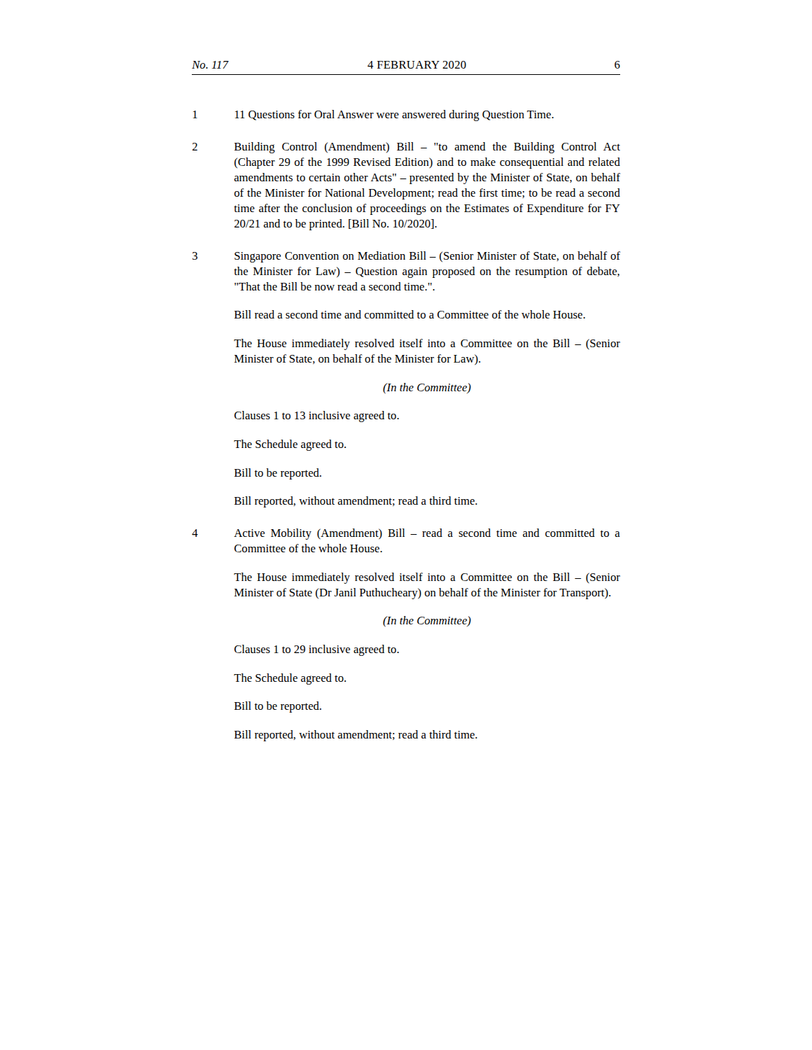No. 117
4 FEBRUARY 2020
6
1
11 Questions for Oral Answer were answered during Question Time.
2
Building Control (Amendment) Bill – "to amend the Building Control Act (Chapter 29 of the 1999 Revised Edition) and to make consequential and related amendments to certain other Acts" – presented by the Minister of State, on behalf of the Minister for National Development; read the first time; to be read a second time after the conclusion of proceedings on the Estimates of Expenditure for FY 20/21 and to be printed. [Bill No. 10/2020].
3
Singapore Convention on Mediation Bill – (Senior Minister of State, on behalf of the Minister for Law) – Question again proposed on the resumption of debate, "That the Bill be now read a second time.".
Bill read a second time and committed to a Committee of the whole House.
The House immediately resolved itself into a Committee on the Bill – (Senior Minister of State, on behalf of the Minister for Law).
(In the Committee)
Clauses 1 to 13 inclusive agreed to.
The Schedule agreed to.
Bill to be reported.
Bill reported, without amendment; read a third time.
4
Active Mobility (Amendment) Bill – read a second time and committed to a Committee of the whole House.
The House immediately resolved itself into a Committee on the Bill – (Senior Minister of State (Dr Janil Puthucheary) on behalf of the Minister for Transport).
(In the Committee)
Clauses 1 to 29 inclusive agreed to.
The Schedule agreed to.
Bill to be reported.
Bill reported, without amendment; read a third time.